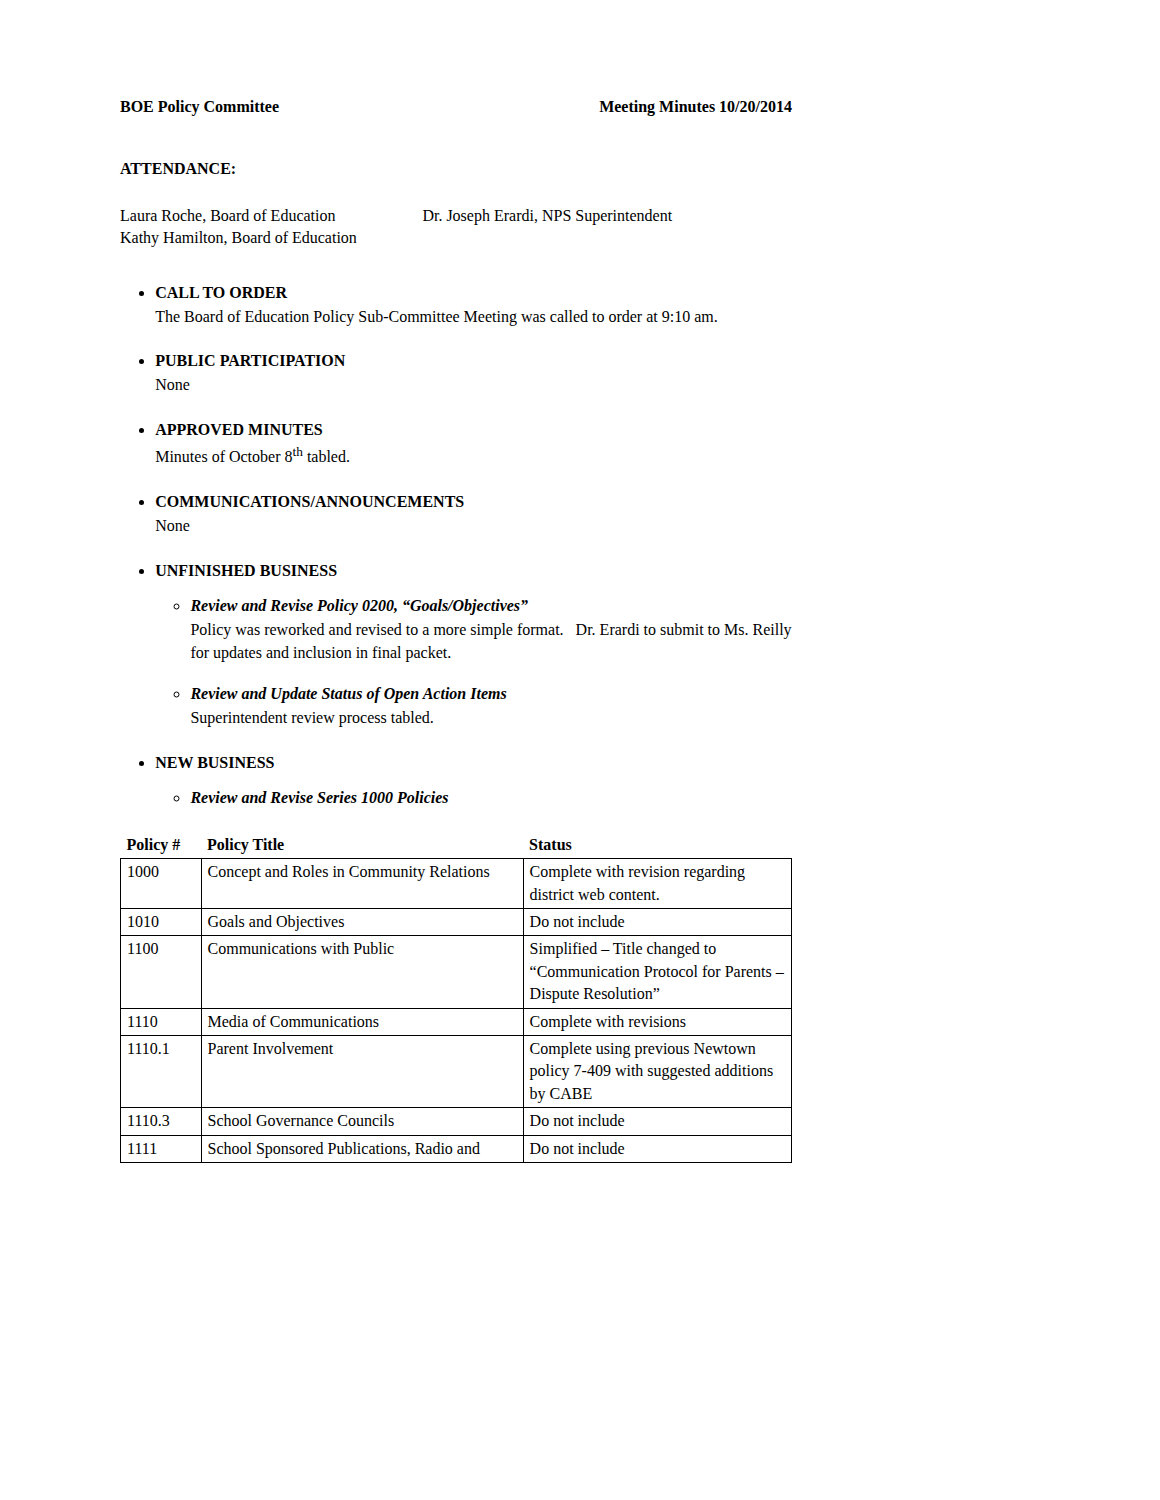BOE Policy Committee Meeting Minutes 10/20/2014
ATTENDANCE:
| Laura Roche, Board of Education | Dr. Joseph Erardi, NPS Superintendent |
| Kathy Hamilton, Board of Education | |
CALL TO ORDER
The Board of Education Policy Sub-Committee Meeting was called to order at 9:10 am.
PUBLIC PARTICIPATION
None
APPROVED MINUTES
Minutes of October 8th tabled.
COMMUNICATIONS/ANNOUNCEMENTS
None
UNFINISHED BUSINESS
Review and Revise Policy 0200, “Goals/Objectives”
Policy was reworked and revised to a more simple format. Dr. Erardi to submit to Ms. Reilly for updates and inclusion in final packet.
Review and Update Status of Open Action Items
Superintendent review process tabled.
NEW BUSINESS
Review and Revise Series 1000 Policies
| Policy # | Policy Title | Status |
| --- | --- | --- |
| 1000 | Concept and Roles in Community Relations | Complete with revision regarding district web content. |
| 1010 | Goals and Objectives | Do not include |
| 1100 | Communications with Public | Simplified – Title changed to “Communication Protocol for Parents – Dispute Resolution” |
| 1110 | Media of Communications | Complete with revisions |
| 1110.1 | Parent Involvement | Complete using previous Newtown policy 7-409 with suggested additions by CABE |
| 1110.3 | School Governance Councils | Do not include |
| 1111 | School Sponsored Publications, Radio and | Do not include |